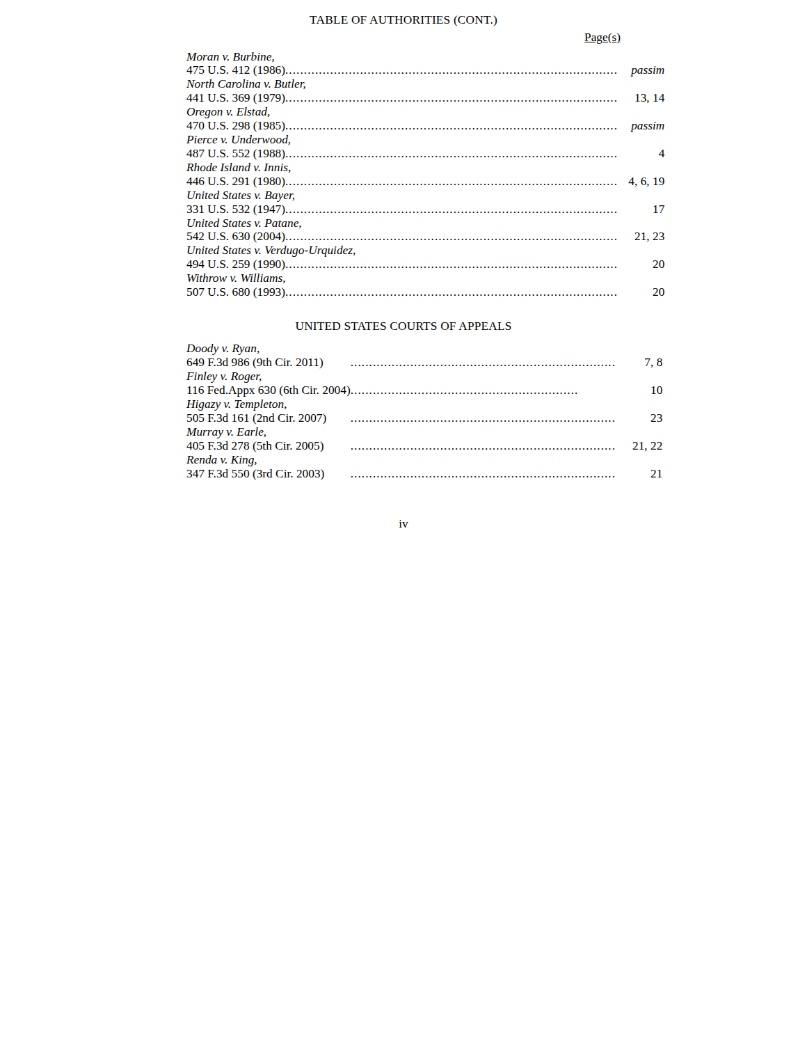TABLE OF AUTHORITIES (CONT.)
Page(s)
| Moran v. Burbine, |
| 475 U.S. 412 (1986) | ......................................................................................... | passim |
| North Carolina v. Butler, |
| 441 U.S. 369 (1979) | ......................................................................................... | 13, 14 |
| Oregon v. Elstad, |
| 470 U.S. 298 (1985) | ......................................................................................... | passim |
| Pierce v. Underwood, |
| 487 U.S. 552 (1988) | ......................................................................................... | 4 |
| Rhode Island v. Innis, |
| 446 U.S. 291 (1980) | ......................................................................................... | 4, 6, 19 |
| United States v. Bayer, |
| 331 U.S. 532 (1947) | ......................................................................................... | 17 |
| United States v. Patane, |
| 542 U.S. 630 (2004) | ......................................................................................... | 21, 23 |
| United States v. Verdugo-Urquidez, |
| 494 U.S. 259 (1990) | ......................................................................................... | 20 |
| Withrow v. Williams, |
| 507 U.S. 680 (1993) | ......................................................................................... | 20 |
UNITED STATES COURTS OF APPEALS
| Doody v. Ryan, |
| 649 F.3d 986 (9th Cir. 2011) | ....................................................................... | 7, 8 |
| Finley v. Roger, |
| 116 Fed.Appx 630 (6th Cir. 2004) | ............................................................. | 10 |
| Higazy v. Templeton, |
| 505 F.3d 161 (2nd Cir. 2007) | ....................................................................... | 23 |
| Murray v. Earle, |
| 405 F.3d 278 (5th Cir. 2005) | ....................................................................... | 21, 22 |
| Renda v. King, |
| 347 F.3d 550 (3rd Cir. 2003) | ....................................................................... | 21 |
iv